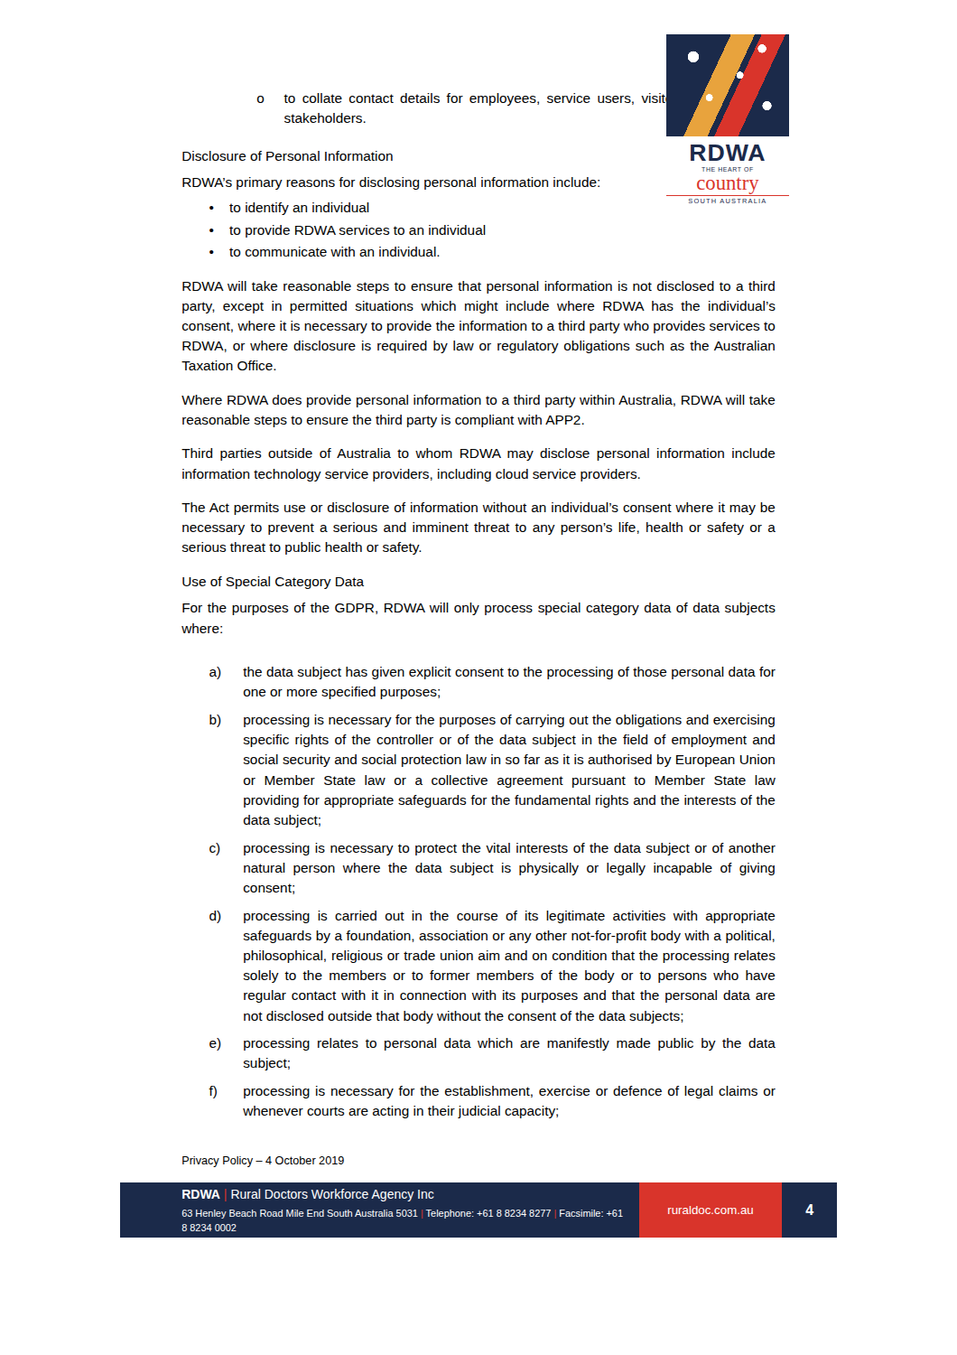RDWA
The Heart of
country
South Australia
o
to collate contact details for employees, service users, visitors and business stakeholders.
Disclosure of Personal Information
RDWA’s primary reasons for disclosing personal information include:
to identify an individual
to provide RDWA services to an individual
to communicate with an individual.
RDWA will take reasonable steps to ensure that personal information is not disclosed to a third party, except in permitted situations which might include where RDWA has the individual’s consent, where it is necessary to provide the information to a third party who provides services to RDWA, or where disclosure is required by law or regulatory obligations such as the Australian Taxation Office.
Where RDWA does provide personal information to a third party within Australia, RDWA will take reasonable steps to ensure the third party is compliant with APP2.
Third parties outside of Australia to whom RDWA may disclose personal information include information technology service providers, including cloud service providers.
The Act permits use or disclosure of information without an individual’s consent where it may be necessary to prevent a serious and imminent threat to any person’s life, health or safety or a serious threat to public health or safety.
Use of Special Category Data
For the purposes of the GDPR, RDWA will only process special category data of data subjects where:
the data subject has given explicit consent to the processing of those personal data for one or more specified purposes;
processing is necessary for the purposes of carrying out the obligations and exercising specific rights of the controller or of the data subject in the field of employment and social security and social protection law in so far as it is authorised by European Union or Member State law or a collective agreement pursuant to Member State law providing for appropriate safeguards for the fundamental rights and the interests of the data subject;
processing is necessary to protect the vital interests of the data subject or of another natural person where the data subject is physically or legally incapable of giving consent;
processing is carried out in the course of its legitimate activities with appropriate safeguards by a foundation, association or any other not-for-profit body with a political, philosophical, religious or trade union aim and on condition that the processing relates solely to the members or to former members of the body or to persons who have regular contact with it in connection with its purposes and that the personal data are not disclosed outside that body without the consent of the data subjects;
processing relates to personal data which are manifestly made public by the data subject;
processing is necessary for the establishment, exercise or defence of legal claims or whenever courts are acting in their judicial capacity;
Privacy Policy – 4 October 2019
RDWA | Rural Doctors Workforce Agency Inc
63 Henley Beach Road Mile End South Australia 5031 | Telephone: +61 8 8234 8277 | Facsimile: +61 8 8234 0002
ruraldoc.com.au
4